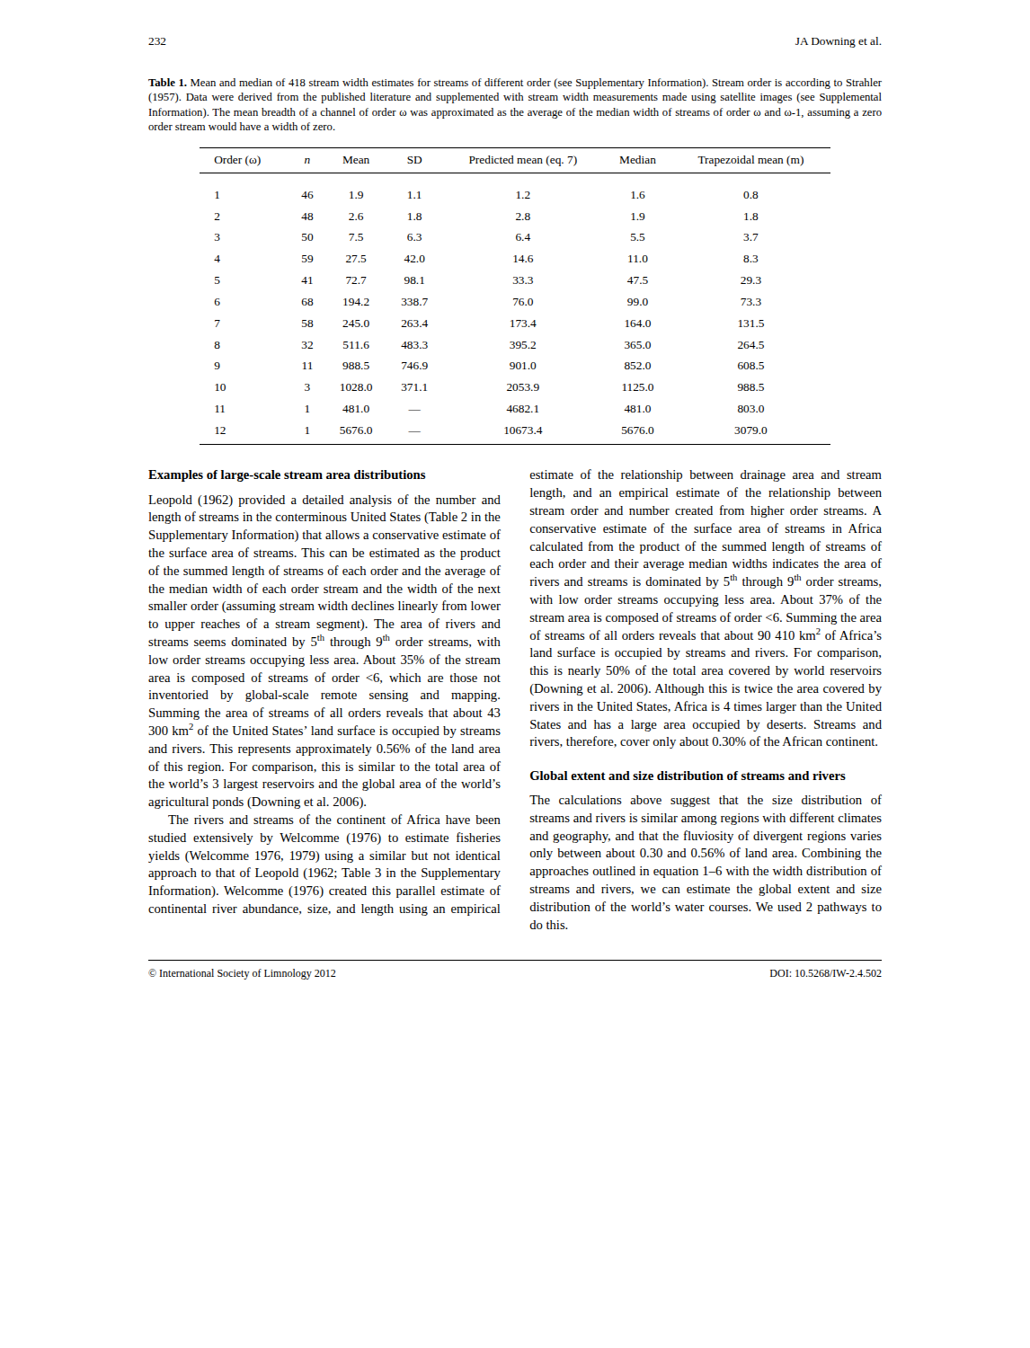232 JA Downing et al.
Table 1. Mean and median of 418 stream width estimates for streams of different order (see Supplementary Information). Stream order is according to Strahler (1957). Data were derived from the published literature and supplemented with stream width measurements made using satellite images (see Supplemental Information). The mean breadth of a channel of order ω was approximated as the average of the median width of streams of order ω and ω-1, assuming a zero order stream would have a width of zero.
| Order (ω) | n | Mean | SD | Predicted mean (eq. 7) | Median | Trapezoidal mean (m) |
| --- | --- | --- | --- | --- | --- | --- |
| 1 | 46 | 1.9 | 1.1 | 1.2 | 1.6 | 0.8 |
| 2 | 48 | 2.6 | 1.8 | 2.8 | 1.9 | 1.8 |
| 3 | 50 | 7.5 | 6.3 | 6.4 | 5.5 | 3.7 |
| 4 | 59 | 27.5 | 42.0 | 14.6 | 11.0 | 8.3 |
| 5 | 41 | 72.7 | 98.1 | 33.3 | 47.5 | 29.3 |
| 6 | 68 | 194.2 | 338.7 | 76.0 | 99.0 | 73.3 |
| 7 | 58 | 245.0 | 263.4 | 173.4 | 164.0 | 131.5 |
| 8 | 32 | 511.6 | 483.3 | 395.2 | 365.0 | 264.5 |
| 9 | 11 | 988.5 | 746.9 | 901.0 | 852.0 | 608.5 |
| 10 | 3 | 1028.0 | 371.1 | 2053.9 | 1125.0 | 988.5 |
| 11 | 1 | 481.0 | — | 4682.1 | 481.0 | 803.0 |
| 12 | 1 | 5676.0 | — | 10673.4 | 5676.0 | 3079.0 |
Examples of large-scale stream area distributions
Leopold (1962) provided a detailed analysis of the number and length of streams in the conterminous United States (Table 2 in the Supplementary Information) that allows a conservative estimate of the surface area of streams. This can be estimated as the product of the summed length of streams of each order and the average of the median width of each order stream and the width of the next smaller order (assuming stream width declines linearly from lower to upper reaches of a stream segment). The area of rivers and streams seems dominated by 5th through 9th order streams, with low order streams occupying less area. About 35% of the stream area is composed of streams of order <6, which are those not inventoried by global-scale remote sensing and mapping. Summing the area of streams of all orders reveals that about 43 300 km2 of the United States’ land surface is occupied by streams and rivers. This represents approximately 0.56% of the land area of this region. For comparison, this is similar to the total area of the world’s 3 largest reservoirs and the global area of the world’s agricultural ponds (Downing et al. 2006).
The rivers and streams of the continent of Africa have been studied extensively by Welcomme (1976) to estimate fisheries yields (Welcomme 1976, 1979) using a similar but not identical approach to that of Leopold (1962; Table 3 in the Supplementary Information). Welcomme (1976) created this parallel estimate of continental river abundance, size, and length using an empirical estimate of the relationship between drainage area and stream length, and an empirical estimate of the relationship between stream order and number created from higher order streams. A conservative estimate of the surface area of streams in Africa calculated from the product of the summed length of streams of each order and their average median widths indicates the area of rivers and streams is dominated by 5th through 9th order streams, with low order streams occupying less area. About 37% of the stream area is composed of streams of order <6. Summing the area of streams of all orders reveals that about 90 410 km2 of Africa’s land surface is occupied by streams and rivers. For comparison, this is nearly 50% of the total area covered by world reservoirs (Downing et al. 2006). Although this is twice the area covered by rivers in the United States, Africa is 4 times larger than the United States and has a large area occupied by deserts. Streams and rivers, therefore, cover only about 0.30% of the African continent.
Global extent and size distribution of streams and rivers
The calculations above suggest that the size distribution of streams and rivers is similar among regions with different climates and geography, and that the fluviosity of divergent regions varies only between about 0.30 and 0.56% of land area. Combining the approaches outlined in equation 1–6 with the width distribution of streams and rivers, we can estimate the global extent and size distribution of the world’s water courses. We used 2 pathways to do this.
© International Society of Limnology 2012 DOI: 10.5268/IW-2.4.502